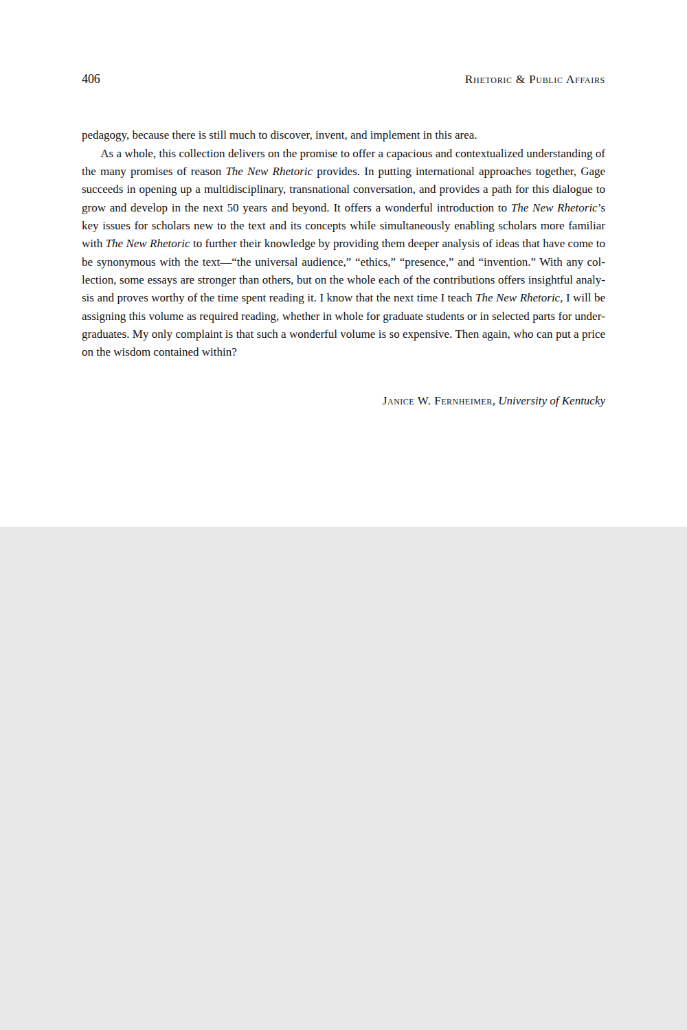406 Rhetoric & Public Affairs
pedagogy, because there is still much to discover, invent, and implement in this area.
As a whole, this collection delivers on the promise to offer a capacious and contextualized understanding of the many promises of reason The New Rhetoric provides. In putting international approaches together, Gage succeeds in opening up a multidisciplinary, transnational conversation, and provides a path for this dialogue to grow and develop in the next 50 years and beyond. It offers a wonderful introduction to The New Rhetoric’s key issues for scholars new to the text and its concepts while simultaneously enabling scholars more familiar with The New Rhetoric to further their knowledge by providing them deeper analysis of ideas that have come to be synonymous with the text—“the universal audience,” “ethics,” “presence,” and “invention.” With any collection, some essays are stronger than others, but on the whole each of the contributions offers insightful analysis and proves worthy of the time spent reading it. I know that the next time I teach The New Rhetoric, I will be assigning this volume as required reading, whether in whole for graduate students or in selected parts for undergraduates. My only complaint is that such a wonderful volume is so expensive. Then again, who can put a price on the wisdom contained within?
Janice W. Fernheimer, University of Kentucky